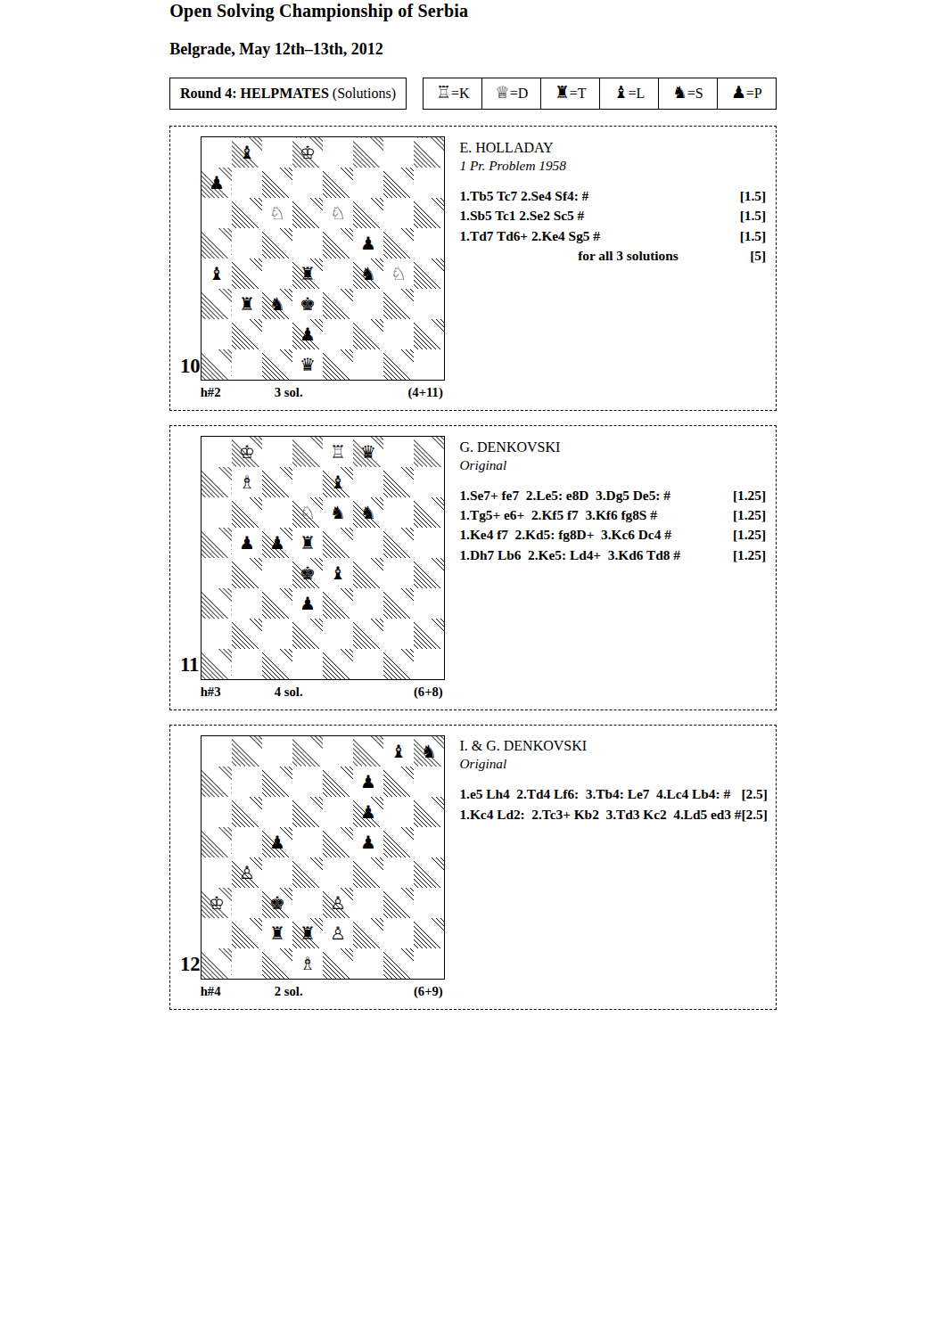Open Solving Championship of Serbia
Belgrade, May 12th–13th, 2012
Round 4: HELPMATES (Solutions)
♖=K
♕=D
♜=T
♝=L
♞=S
♟=P
10
| | ♝ | | ♔ | | | | |
| ♟ | | | | | | | |
| | | ♘ | | ♘ | | | |
| | | | | | ♟ | | |
| ♝ | | | ♜ | | ♞ | ♘ | |
| | ♜ | ♞ | ♚ | | | | |
| | | | ♟ | | | | |
| | | | ♛ | | | | |
h#2 3 sol. (4+11)
E. HOLLADAY
1 Pr. Problem 1958
| 1.Tb5 Tc7 2.Se4 Sf4: # | [1.5] |
| 1.Sb5 Tc1 2.Se2 Sc5 # | [1.5] |
| 1.Td7 Td6+ 2.Ke4 Sg5 # | [1.5] |
| for all 3 solutions | [5] |
11
| | ♔ | | | ♖ | ♛ | | |
| | ♗ | | | ♝ | | | |
| | | | ♘ | ♞ | ♞ | | |
| | ♟ | ♟ | ♜ | | | | |
| | | | ♚ | ♝ | | | |
| | | | ♟ | | | | |
h#3 4 sol. (6+8)
G. DENKOVSKI
Original
| 1.Se7+ fe7 2.Le5: e8D 3.Dg5 De5: # | [1.25] |
| 1.Tg5+ e6+ 2.Kf5 f7 3.Kf6 fg8S # | [1.25] |
| 1.Ke4 f7 2.Kd5: fg8D+ 3.Kc6 Dc4 # | [1.25] |
| 1.Dh7 Lb6 2.Ke5: Ld4+ 3.Kd6 Td8 # | [1.25] |
12
| | | | | | | ♝ | ♞ |
| | | | | | ♟ | | |
| | | | | | ♟ | | |
| | | ♟ | | | ♟ | | |
| | ♙ | | | | | | |
| ♔ | | ♚ | | ♙ | | | |
| | | ♜ | ♜ | ♙ | | | |
| | | | ♗ | | | | |
h#4 2 sol. (6+9)
I. & G. DENKOVSKI
Original
| 1.e5 Lh4 2.Td4 Lf6: 3.Tb4: Le7 4.Lc4 Lb4: # | [2.5] |
| 1.Kc4 Ld2: 2.Tc3+ Kb2 3.Td3 Kc2 4.Ld5 ed3 # | [2.5] |